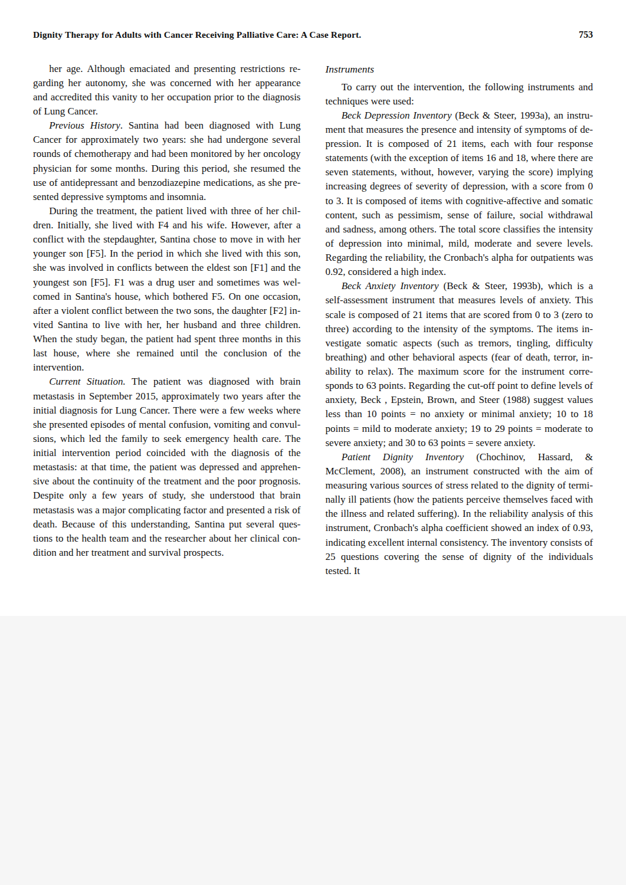Dignity Therapy for Adults with Cancer Receiving Palliative Care: A Case Report.
753
her age. Although emaciated and presenting restrictions regarding her autonomy, she was concerned with her appearance and accredited this vanity to her occupation prior to the diagnosis of Lung Cancer.
Previous History. Santina had been diagnosed with Lung Cancer for approximately two years: she had undergone several rounds of chemotherapy and had been monitored by her oncology physician for some months. During this period, she resumed the use of antidepressant and benzodiazepine medications, as she presented depressive symptoms and insomnia.
During the treatment, the patient lived with three of her children. Initially, she lived with F4 and his wife. However, after a conflict with the stepdaughter, Santina chose to move in with her younger son [F5]. In the period in which she lived with this son, she was involved in conflicts between the eldest son [F1] and the youngest son [F5]. F1 was a drug user and sometimes was welcomed in Santina's house, which bothered F5. On one occasion, after a violent conflict between the two sons, the daughter [F2] invited Santina to live with her, her husband and three children. When the study began, the patient had spent three months in this last house, where she remained until the conclusion of the intervention.
Current Situation. The patient was diagnosed with brain metastasis in September 2015, approximately two years after the initial diagnosis for Lung Cancer. There were a few weeks where she presented episodes of mental confusion, vomiting and convulsions, which led the family to seek emergency health care. The initial intervention period coincided with the diagnosis of the metastasis: at that time, the patient was depressed and apprehensive about the continuity of the treatment and the poor prognosis. Despite only a few years of study, she understood that brain metastasis was a major complicating factor and presented a risk of death. Because of this understanding, Santina put several questions to the health team and the researcher about her clinical condition and her treatment and survival prospects.
Instruments
To carry out the intervention, the following instruments and techniques were used:
Beck Depression Inventory (Beck & Steer, 1993a), an instrument that measures the presence and intensity of symptoms of depression. It is composed of 21 items, each with four response statements (with the exception of items 16 and 18, where there are seven statements, without, however, varying the score) implying increasing degrees of severity of depression, with a score from 0 to 3. It is composed of items with cognitive-affective and somatic content, such as pessimism, sense of failure, social withdrawal and sadness, among others. The total score classifies the intensity of depression into minimal, mild, moderate and severe levels. Regarding the reliability, the Cronbach's alpha for outpatients was 0.92, considered a high index.
Beck Anxiety Inventory (Beck & Steer, 1993b), which is a self-assessment instrument that measures levels of anxiety. This scale is composed of 21 items that are scored from 0 to 3 (zero to three) according to the intensity of the symptoms. The items investigate somatic aspects (such as tremors, tingling, difficulty breathing) and other behavioral aspects (fear of death, terror, inability to relax). The maximum score for the instrument corresponds to 63 points. Regarding the cut-off point to define levels of anxiety, Beck , Epstein, Brown, and Steer (1988) suggest values less than 10 points = no anxiety or minimal anxiety; 10 to 18 points = mild to moderate anxiety; 19 to 29 points = moderate to severe anxiety; and 30 to 63 points = severe anxiety.
Patient Dignity Inventory (Chochinov, Hassard, & McClement, 2008), an instrument constructed with the aim of measuring various sources of stress related to the dignity of terminally ill patients (how the patients perceive themselves faced with the illness and related suffering). In the reliability analysis of this instrument, Cronbach's alpha coefficient showed an index of 0.93, indicating excellent internal consistency. The inventory consists of 25 questions covering the sense of dignity of the individuals tested. It